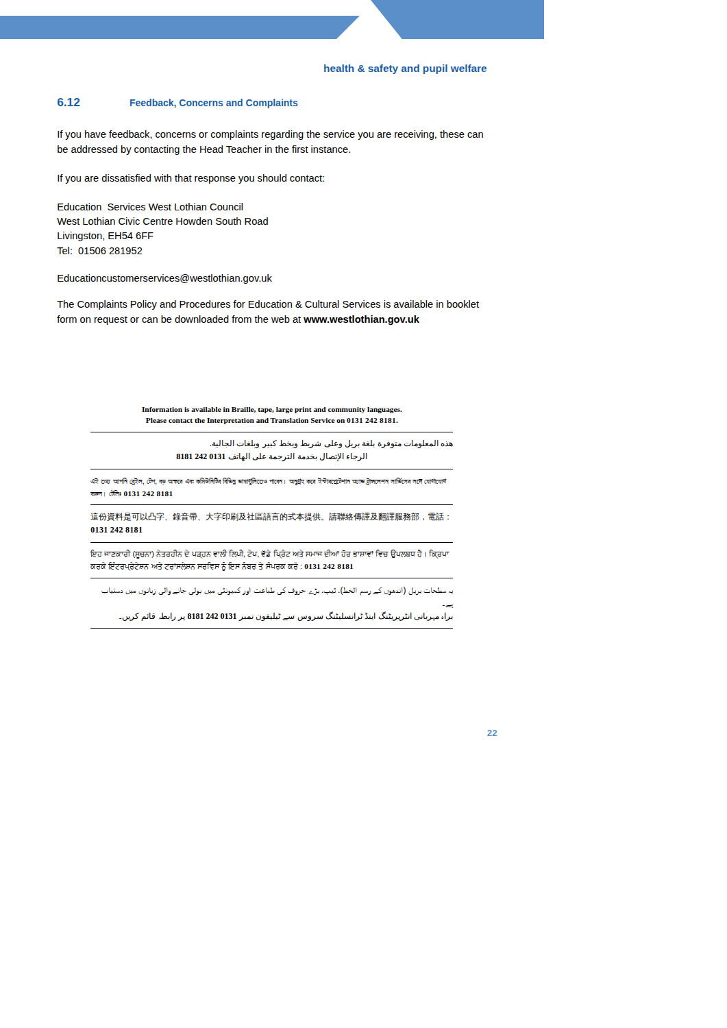health & safety and pupil welfare
6.12 Feedback, Concerns and Complaints
If you have feedback, concerns or complaints regarding the service you are receiving, these can be addressed by contacting the Head Teacher in the first instance.
If you are dissatisfied with that response you should contact:
Education Services West Lothian Council
West Lothian Civic Centre Howden South Road
Livingston, EH54 6FF
Tel: 01506 281952
Educationcustomerservices@westlothian.gov.uk
The Complaints Policy and Procedures for Education & Cultural Services is available in booklet form on request or can be downloaded from the web at www.westlothian.gov.uk
Information is available in Braille, tape, large print and community languages.
Please contact the Interpretation and Translation Service on 0131 242 8181.
هذه المعلومات متوفرة بلغة بريل وعلى شريط وبخط كبير وبلغات الجالية.
الرجاء الإتصال بخدمة الترجمة على الهاتف 0131 242 8181
এই তথ্য আপনি ব্রেইল, টেপ, বড় অক্ষরে এবং কমিউনিটির বিভিন্ন ভাষাগুলিতেও পাবেন। অনুগ্রহ করে ইন্টারপ্রেটেশান অ্যান্ড ট্রান্সলেশন সার্ভিসের সঙ্গে যোগাযোগ করুন। টেলিঃ 0131 242 8181
這份資料是可以凸字、錄音帶、大字印刷及社區語言的式本提供。請聯絡傳譯及翻譯服務部，電話：0131 242 8181
ਇਹ ਜਾਣਕਾਰੀ (ਸੂਚਨਾ) ਨੇਤਰਹੀਨ ਦੇ ਪੜ੍ਹਨ ਵਾਲੀ ਲਿਪੀ, ਟੇਪ, ਵੱਡੇ ਪ੍ਰਿੰਟ ਅਤੇ ਸਮਾਜ ਦੀਆਂ ਹੋਰ ਭਾਸ਼ਾਵਾਂ ਵਿਚ ਉਪਲਬਧ ਹੈ। ਕ੍ਰਿਪਾ ਕਰਕੇ ਇੰਟਰਪ੍ਰੇਟੇਸ਼ਨ ਅਤੇ ਟਰਾਂਸਲੇਸ਼ਨ ਸਰਵਿਸ ਨੂੰ ਇਸ ਨੰਬਰ ਤੇ ਸੰਪਰਕ ਕਰੋ : 0131 242 8181
یہ سطحات بریل (اندھوں کے رسم الخط)، ٹیپ، بڑے حروف کی طباعت اور کمیونٹی میں بولی جانے والی زبانوں میں دستیاب ہے۔
براہ مہربانی انٹرپریٹنگ اینڈ ٹرانسلیٹنگ سروس سے ٹیلیفون نمبر 0131 242 8181 پر رابطہ قائم کریں۔
22